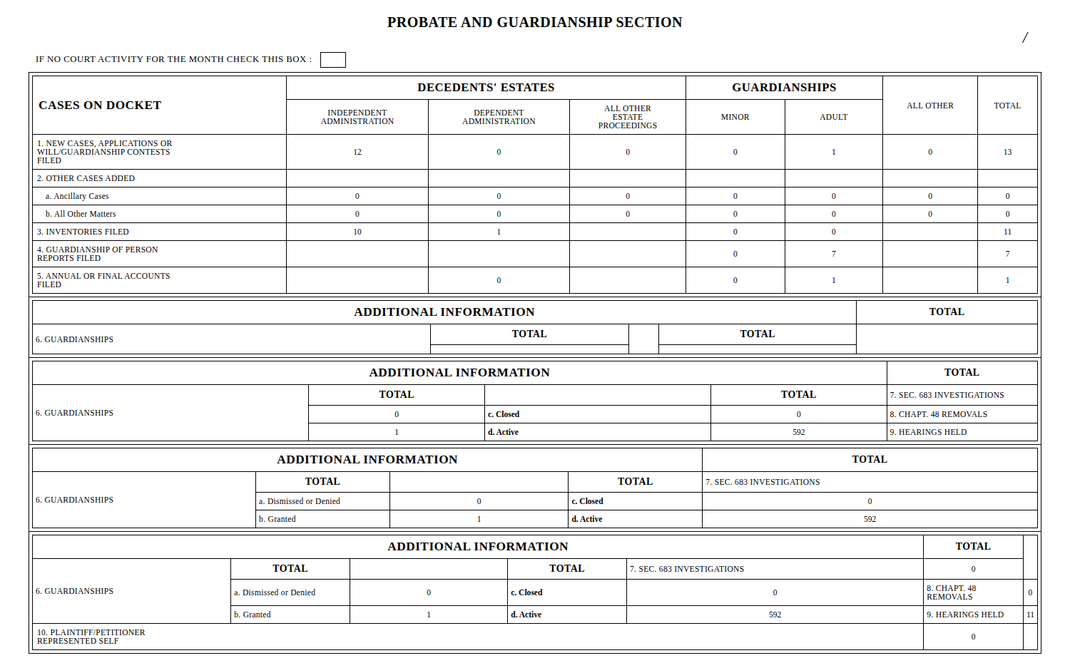/
PROBATE AND GUARDIANSHIP SECTION
IF NO COURT ACTIVITY FOR THE MONTH CHECK THIS BOX :
| CASES ON DOCKET | DECEDENTS' ESTATES | GUARDIANSHIPS | ALL OTHER | TOTAL |
| --- | --- | --- | --- | --- |
| INDEPENDENT ADMINISTRATION | DEPENDENT ADMINISTRATION | ALL OTHER ESTATE PROCEEDINGS | MINOR | ADULT |
| 1. NEW CASES, APPLICATIONS OR WILL/GUARDIANSHIP CONTESTS FILED | 12 | 0 | 0 | 0 | 1 | 0 | 13 |
| 2. OTHER CASES ADDED | | | | | | | |
| a. Ancillary Cases | 0 | 0 | 0 | 0 | 0 | 0 | 0 |
| b. All Other Matters | 0 | 0 | 0 | 0 | 0 | 0 | 0 |
| 3. INVENTORIES FILED | 10 | 1 | | 0 | 0 | | 11 |
| 4. GUARDIANSHIP OF PERSON REPORTS FILED | | | | 0 | 7 | | 7 |
| 5. ANNUAL OR FINAL ACCOUNTS FILED | | 0 | | 0 | 1 | | 1 |
| ADDITIONAL INFORMATION | TOTAL |
| 6. GUARDIANSHIPS | TOTAL | | TOTAL | |
| ADDITIONAL INFORMATION | TOTAL |
| 6. GUARDIANSHIPS | TOTAL | | TOTAL | 7. SEC. 683 INVESTIGATIONS |
| 0 | c. Closed | 0 | 8. CHAPT. 48 REMOVALS |
| 1 | d. Active | 592 | 9. HEARINGS HELD |
| ADDITIONAL INFORMATION | TOTAL |
| 6. GUARDIANSHIPS | TOTAL | | TOTAL | 7. SEC. 683 INVESTIGATIONS |
| a. Dismissed or Denied | 0 | c. Closed | 0 |
| b. Granted | 1 | d. Active | 592 |
| ADDITIONAL INFORMATION | TOTAL |
| 6. GUARDIANSHIPS | TOTAL | | TOTAL | 7. SEC. 683 INVESTIGATIONS | 0 |
| a. Dismissed or Denied | 0 | c. Closed | 0 | 8. CHAPT. 48 REMOVALS | 0 |
| b. Granted | 1 | d. Active | 592 | 9. HEARINGS HELD | 11 |
| 10. PLAINTIFF/PETITIONER REPRESENTED SELF | 0 |